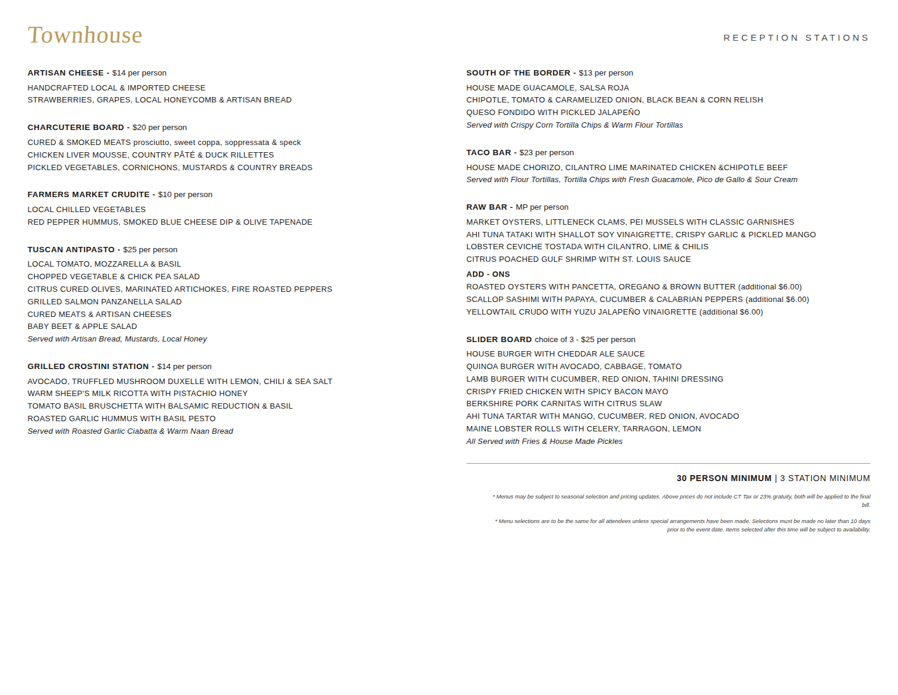Townhouse
Reception Stations
Artisan Cheese - $14 per person
Handcrafted local & imported cheese
Strawberries, grapes, local honeycomb & artisan bread
Charcuterie Board - $20 per person
Cured & smoked meats prosciutto, sweet coppa, soppressata & speck
Chicken liver mousse, country pâté & duck rillettes
Pickled vegetables, cornichons, mustards & country breads
Farmers Market Crudite - $10 per person
Local chilled vegetables
Red pepper hummus, smoked blue cheese dip & olive tapenade
Tuscan Antipasto - $25 per person
Local tomato, mozzarella & basil
Chopped vegetable & chick pea salad
Citrus cured olives, marinated artichokes, fire roasted peppers
Grilled salmon panzanella salad
Cured meats & artisan cheeses
Baby beet & apple salad
Served with Artisan Bread, Mustards, Local Honey
Grilled Crostini Station - $14 per person
Avocado, truffled mushroom duxelle with lemon, chili & sea salt
Warm sheep's milk ricotta with pistachio honey
Tomato basil bruschetta with balsamic reduction & basil
Roasted garlic hummus with basil pesto
Served with Roasted Garlic Ciabatta & Warm Naan Bread
South of the Border - $13 per person
House made guacamole, salsa roja
Chipotle, tomato & caramelized onion, black bean & corn relish
Queso fondido with pickled jalapeño
Served with Crispy Corn Tortilla Chips & Warm Flour Tortillas
Taco Bar - $23 per person
House made chorizo, cilantro lime marinated chicken &chipotle beef
Served with Flour Tortillas, Tortilla Chips with Fresh Guacamole, Pico de Gallo & Sour Cream
Raw Bar - MP per person
Market oysters, littleneck clams, PEI mussels with classic garnishes
Ahi tuna tataki with shallot soy vinaigrette, crispy garlic & pickled mango
Lobster ceviche tostada with cilantro, lime & chilis
Citrus poached gulf shrimp with St. Louis sauce
Add - Ons
Roasted oysters with pancetta, oregano & brown butter (additional $6.00)
Scallop sashimi with papaya, cucumber & calabrian peppers (additional $6.00)
Yellowtail crudo with yuzu jalapeño vinaigrette (additional $6.00)
Slider Board choice of 3 - $25 per person
House burger with cheddar ale sauce
Quinoa burger with avocado, cabbage, tomato
Lamb burger with cucumber, red onion, tahini dressing
Crispy fried chicken with spicy bacon mayo
Berkshire pork carnitas with citrus slaw
Ahi tuna tartar with mango, cucumber, red onion, avocado
Maine lobster rolls with celery, tarragon, lemon
All Served with Fries & House Made Pickles
30 PERSON MINIMUM | 3 STATION MINIMUM
* Menus may be subject to seasonal selection and pricing updates. Above prices do not include CT Tax or 23% gratuity, both will be applied to the final bill.
* Menu selections are to be the same for all attendees unless special arrangements have been made. Selections must be made no later than 10 days prior to the event date. Items selected after this time will be subject to availability.